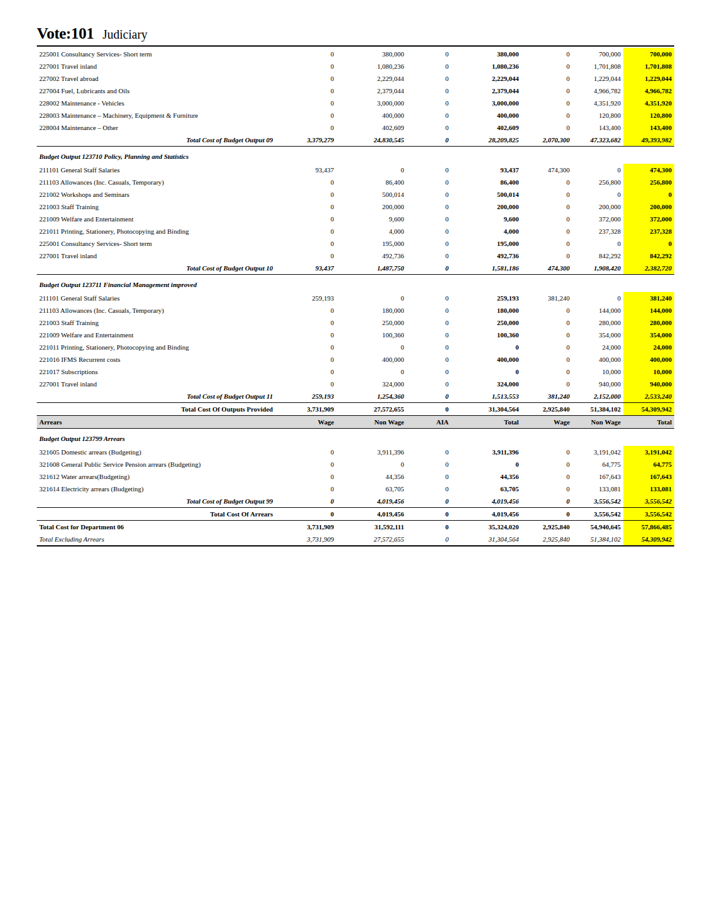Vote:101 Judiciary
| 225001 Consultancy Services- Short term | 0 | 380,000 | 0 | 380,000 | 0 | 700,000 | 700,000 |
| 227001 Travel inland | 0 | 1,080,236 | 0 | 1,080,236 | 0 | 1,701,808 | 1,701,808 |
| 227002 Travel abroad | 0 | 2,229,044 | 0 | 2,229,044 | 0 | 1,229,044 | 1,229,044 |
| 227004 Fuel, Lubricants and Oils | 0 | 2,379,044 | 0 | 2,379,044 | 0 | 4,966,782 | 4,966,782 |
| 228002 Maintenance - Vehicles | 0 | 3,000,000 | 0 | 3,000,000 | 0 | 4,351,920 | 4,351,920 |
| 228003 Maintenance – Machinery, Equipment & Furniture | 0 | 400,000 | 0 | 400,000 | 0 | 120,800 | 120,800 |
| 228004 Maintenance – Other | 0 | 402,609 | 0 | 402,609 | 0 | 143,400 | 143,400 |
| Total Cost of Budget Output 09 | 3,379,279 | 24,830,545 | 0 | 28,209,825 | 2,070,300 | 47,323,682 | 49,393,982 |
| Budget Output 123710 Policy, Planning and Statistics |
| 211101 General Staff Salaries | 93,437 | 0 | 0 | 93,437 | 474,300 | 0 | 474,300 |
| 211103 Allowances (Inc. Casuals, Temporary) | 0 | 86,400 | 0 | 86,400 | 0 | 256,800 | 256,800 |
| 221002 Workshops and Seminars | 0 | 500,014 | 0 | 500,014 | 0 | 0 | 0 |
| 221003 Staff Training | 0 | 200,000 | 0 | 200,000 | 0 | 200,000 | 200,000 |
| 221009 Welfare and Entertainment | 0 | 9,600 | 0 | 9,600 | 0 | 372,000 | 372,000 |
| 221011 Printing, Stationery, Photocopying and Binding | 0 | 4,000 | 0 | 4,000 | 0 | 237,328 | 237,328 |
| 225001 Consultancy Services- Short term | 0 | 195,000 | 0 | 195,000 | 0 | 0 | 0 |
| 227001 Travel inland | 0 | 492,736 | 0 | 492,736 | 0 | 842,292 | 842,292 |
| Total Cost of Budget Output 10 | 93,437 | 1,487,750 | 0 | 1,581,186 | 474,300 | 1,908,420 | 2,382,720 |
| Budget Output 123711 Financial Management improved |
| 211101 General Staff Salaries | 259,193 | 0 | 0 | 259,193 | 381,240 | 0 | 381,240 |
| 211103 Allowances (Inc. Casuals, Temporary) | 0 | 180,000 | 0 | 180,000 | 0 | 144,000 | 144,000 |
| 221003 Staff Training | 0 | 250,000 | 0 | 250,000 | 0 | 280,000 | 280,000 |
| 221009 Welfare and Entertainment | 0 | 100,360 | 0 | 100,360 | 0 | 354,000 | 354,000 |
| 221011 Printing, Stationery, Photocopying and Binding | 0 | 0 | 0 | 0 | 0 | 24,000 | 24,000 |
| 221016 IFMS Recurrent costs | 0 | 400,000 | 0 | 400,000 | 0 | 400,000 | 400,000 |
| 221017 Subscriptions | 0 | 0 | 0 | 0 | 0 | 10,000 | 10,000 |
| 227001 Travel inland | 0 | 324,000 | 0 | 324,000 | 0 | 940,000 | 940,000 |
| Total Cost of Budget Output 11 | 259,193 | 1,254,360 | 0 | 1,513,553 | 381,240 | 2,152,000 | 2,533,240 |
| Total Cost Of Outputs Provided | 3,731,909 | 27,572,655 | 0 | 31,304,564 | 2,925,840 | 51,384,102 | 54,309,942 |
| Arrears | Wage | Non Wage | AIA | Total | Wage | Non Wage | Total |
| Budget Output 123799 Arrears |
| 321605 Domestic arrears (Budgeting) | 0 | 3,911,396 | 0 | 3,911,396 | 0 | 3,191,042 | 3,191,042 |
| 321608 General Public Service Pension arrears (Budgeting) | 0 | 0 | 0 | 0 | 0 | 64,775 | 64,775 |
| 321612 Water arrears(Budgeting) | 0 | 44,356 | 0 | 44,356 | 0 | 167,643 | 167,643 |
| 321614 Electricity arrears (Budgeting) | 0 | 63,705 | 0 | 63,705 | 0 | 133,081 | 133,081 |
| Total Cost of Budget Output 99 | 0 | 4,019,456 | 0 | 4,019,456 | 0 | 3,556,542 | 3,556,542 |
| Total Cost Of Arrears | 0 | 4,019,456 | 0 | 4,019,456 | 0 | 3,556,542 | 3,556,542 |
| Total Cost for Department 06 | 3,731,909 | 31,592,111 | 0 | 35,324,020 | 2,925,840 | 54,940,645 | 57,866,485 |
| Total Excluding Arrears | 3,731,909 | 27,572,655 | 0 | 31,304,564 | 2,925,840 | 51,384,102 | 54,309,942 |